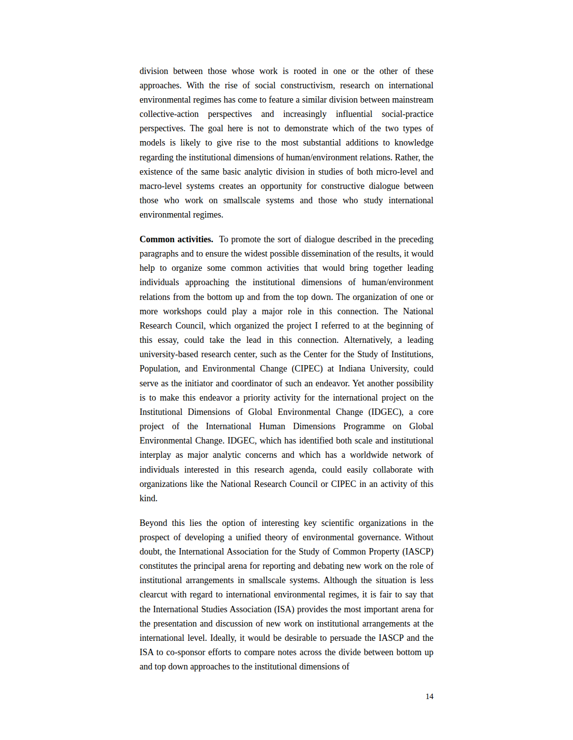division between those whose work is rooted in one or the other of these approaches. With the rise of social constructivism, research on international environmental regimes has come to feature a similar division between mainstream collective-action perspectives and increasingly influential social-practice perspectives. The goal here is not to demonstrate which of the two types of models is likely to give rise to the most substantial additions to knowledge regarding the institutional dimensions of human/environment relations. Rather, the existence of the same basic analytic division in studies of both micro-level and macro-level systems creates an opportunity for constructive dialogue between those who work on smallscale systems and those who study international environmental regimes.
Common activities. To promote the sort of dialogue described in the preceding paragraphs and to ensure the widest possible dissemination of the results, it would help to organize some common activities that would bring together leading individuals approaching the institutional dimensions of human/environment relations from the bottom up and from the top down. The organization of one or more workshops could play a major role in this connection. The National Research Council, which organized the project I referred to at the beginning of this essay, could take the lead in this connection. Alternatively, a leading university-based research center, such as the Center for the Study of Institutions, Population, and Environmental Change (CIPEC) at Indiana University, could serve as the initiator and coordinator of such an endeavor. Yet another possibility is to make this endeavor a priority activity for the international project on the Institutional Dimensions of Global Environmental Change (IDGEC), a core project of the International Human Dimensions Programme on Global Environmental Change. IDGEC, which has identified both scale and institutional interplay as major analytic concerns and which has a worldwide network of individuals interested in this research agenda, could easily collaborate with organizations like the National Research Council or CIPEC in an activity of this kind.
Beyond this lies the option of interesting key scientific organizations in the prospect of developing a unified theory of environmental governance. Without doubt, the International Association for the Study of Common Property (IASCP) constitutes the principal arena for reporting and debating new work on the role of institutional arrangements in smallscale systems. Although the situation is less clearcut with regard to international environmental regimes, it is fair to say that the International Studies Association (ISA) provides the most important arena for the presentation and discussion of new work on institutional arrangements at the international level. Ideally, it would be desirable to persuade the IASCP and the ISA to co-sponsor efforts to compare notes across the divide between bottom up and top down approaches to the institutional dimensions of
14